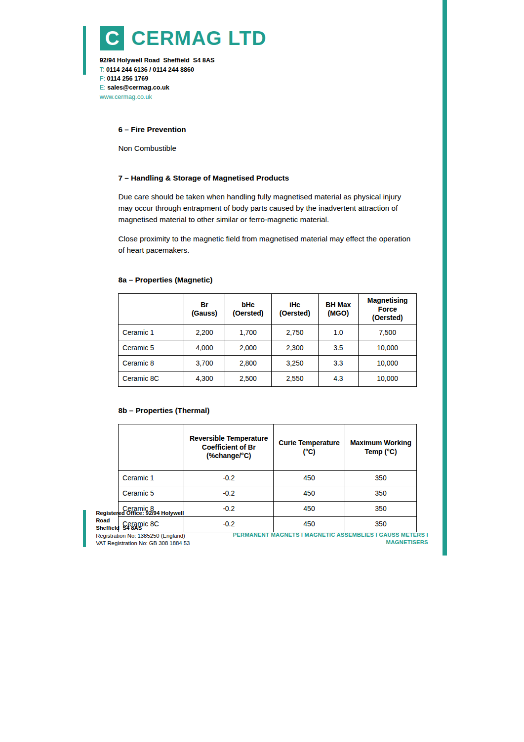C
CERMAG LTD
92/94 Holywell Road Sheffield S4 8AS
T: 0114 244 6136 / 0114 244 8860
F: 0114 256 1769
E: sales@cermag.co.uk
www.cermag.co.uk
6 – Fire Prevention
Non Combustible
7 – Handling & Storage of Magnetised Products
Due care should be taken when handling fully magnetised material as physical injury may occur through entrapment of body parts caused by the inadvertent attraction of magnetised material to other similar or ferro-magnetic material.
Close proximity to the magnetic field from magnetised material may effect the operation of heart pacemakers.
8a – Properties (Magnetic)
| | Br (Gauss) | bHc (Oersted) | iHc (Oersted) | BH Max (MGO) | Magnetising Force (Oersted) |
| --- | --- | --- | --- | --- | --- |
| Ceramic 1 | 2,200 | 1,700 | 2,750 | 1.0 | 7,500 |
| Ceramic 5 | 4,000 | 2,000 | 2,300 | 3.5 | 10,000 |
| Ceramic 8 | 3,700 | 2,800 | 3,250 | 3.3 | 10,000 |
| Ceramic 8C | 4,300 | 2,500 | 2,550 | 4.3 | 10,000 |
8b – Properties (Thermal)
| | Reversible Temperature Coefficient of Br (%change/°C) | Curie Temperature (°C) | Maximum Working Temp (°C) |
| --- | --- | --- | --- |
| Ceramic 1 | -0.2 | 450 | 350 |
| Ceramic 5 | -0.2 | 450 | 350 |
| Ceramic 8 | -0.2 | 450 | 350 |
| Ceramic 8C | -0.2 | 450 | 350 |
Registered Office: 92/94 Holywell Road
Sheffield S4 8AS
Registration No: 1385250 (England)
VAT Registration No: GB 308 1884 53
PERMANENT MAGNETS I MAGNETIC ASSEMBLIES I GAUSS METERS I MAGNETISERS